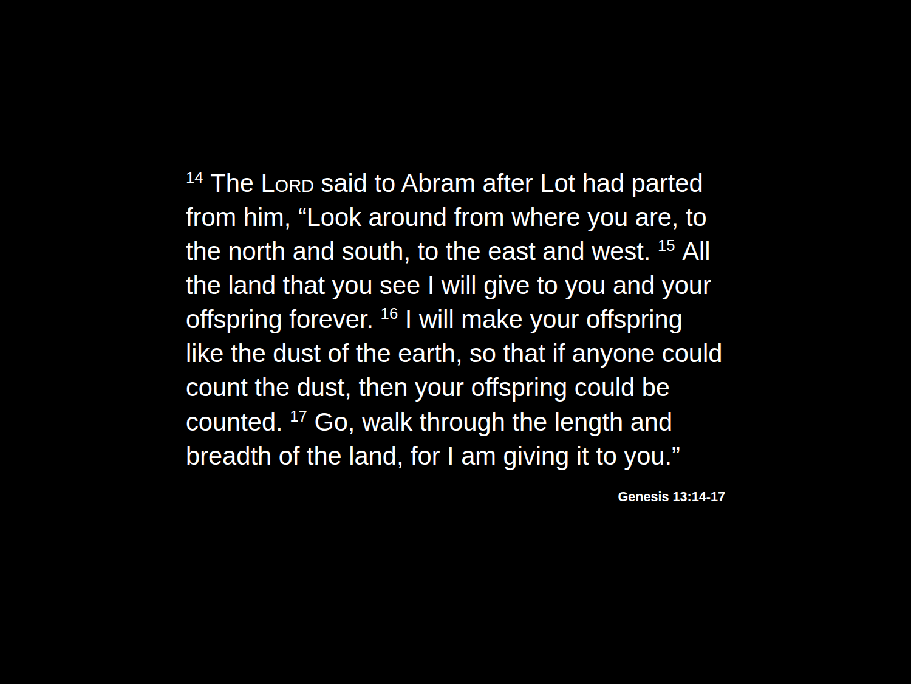14 The Lord said to Abram after Lot had parted from him, “Look around from where you are, to the north and south, to the east and west. 15 All the land that you see I will give to you and your offspring forever. 16 I will make your offspring like the dust of the earth, so that if anyone could count the dust, then your offspring could be counted. 17 Go, walk through the length and breadth of the land, for I am giving it to you.”
Genesis 13:14-17